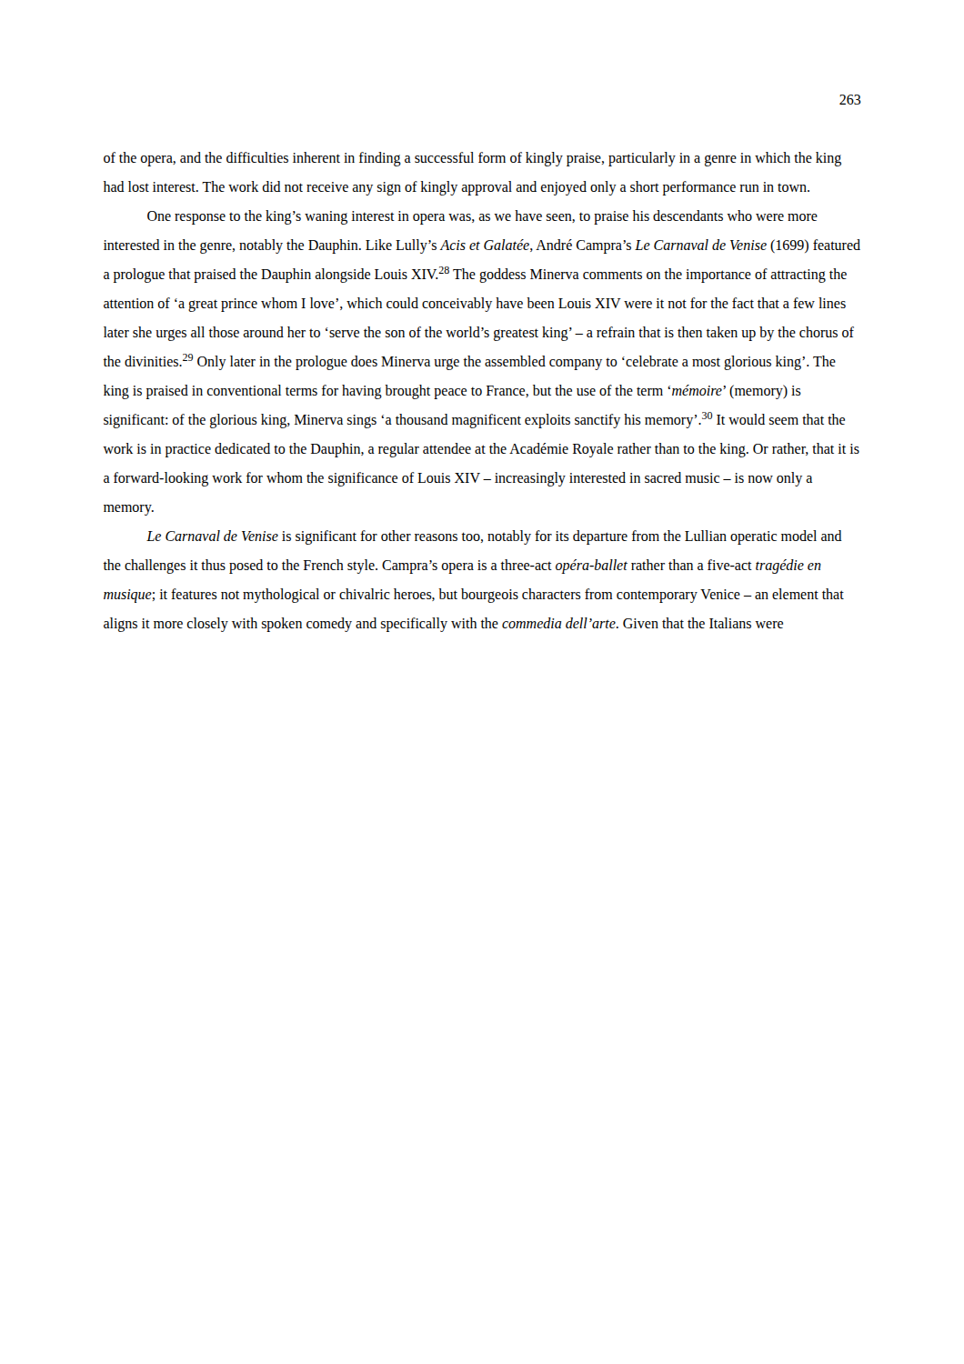263
of the opera, and the difficulties inherent in finding a successful form of kingly praise, particularly in a genre in which the king had lost interest. The work did not receive any sign of kingly approval and enjoyed only a short performance run in town.
One response to the king’s waning interest in opera was, as we have seen, to praise his descendants who were more interested in the genre, notably the Dauphin. Like Lully’s Acis et Galatée, André Campra’s Le Carnaval de Venise (1699) featured a prologue that praised the Dauphin alongside Louis XIV.28 The goddess Minerva comments on the importance of attracting the attention of ‘a great prince whom I love’, which could conceivably have been Louis XIV were it not for the fact that a few lines later she urges all those around her to ‘serve the son of the world’s greatest king’ – a refrain that is then taken up by the chorus of the divinities.29 Only later in the prologue does Minerva urge the assembled company to ‘celebrate a most glorious king’. The king is praised in conventional terms for having brought peace to France, but the use of the term ‘mémoire’ (memory) is significant: of the glorious king, Minerva sings ‘a thousand magnificent exploits sanctify his memory’.30 It would seem that the work is in practice dedicated to the Dauphin, a regular attendee at the Académie Royale rather than to the king. Or rather, that it is a forward-looking work for whom the significance of Louis XIV – increasingly interested in sacred music – is now only a memory.
Le Carnaval de Venise is significant for other reasons too, notably for its departure from the Lullian operatic model and the challenges it thus posed to the French style. Campra’s opera is a three-act opéra-ballet rather than a five-act tragédie en musique; it features not mythological or chivalric heroes, but bourgeois characters from contemporary Venice – an element that aligns it more closely with spoken comedy and specifically with the commedia dell’arte. Given that the Italians were